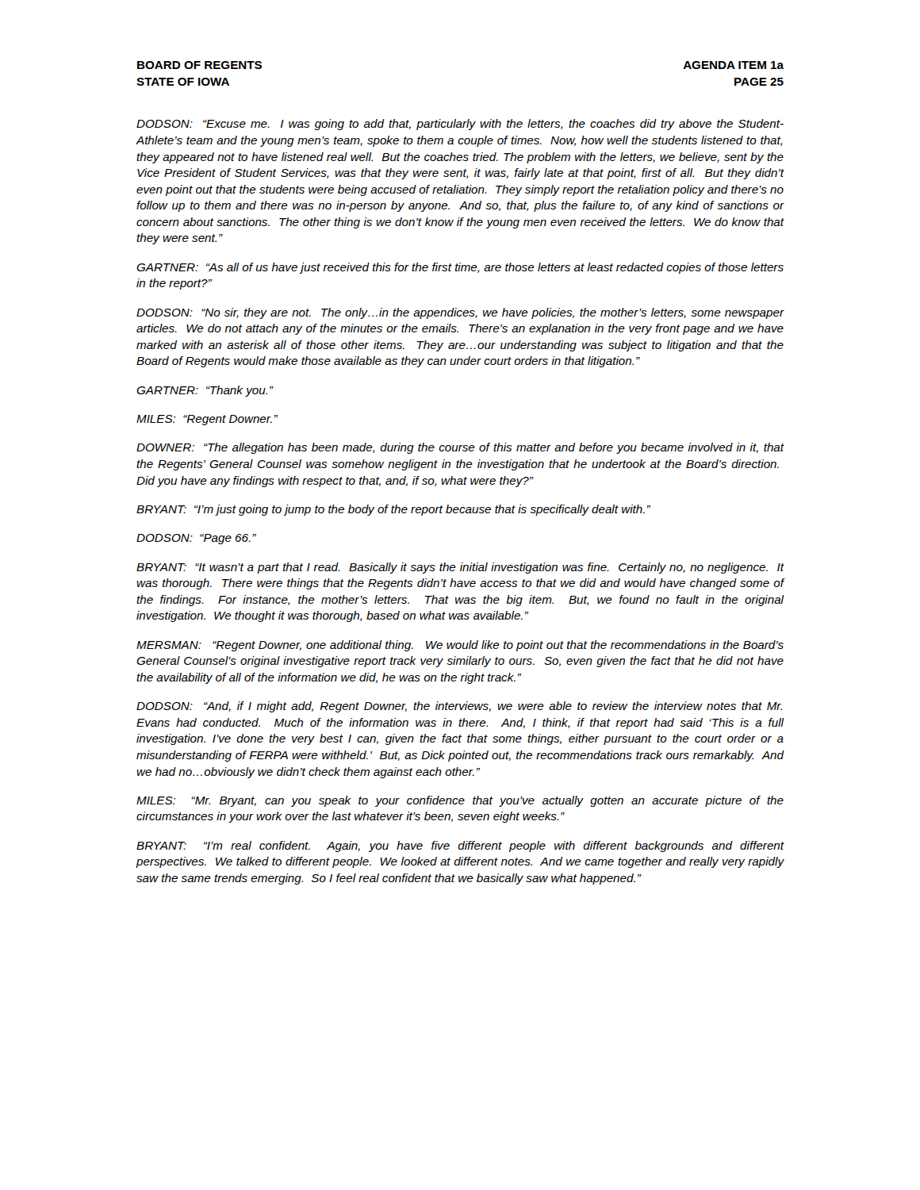BOARD OF REGENTS STATE OF IOWA
AGENDA ITEM 1a PAGE 25
DODSON: “Excuse me. I was going to add that, particularly with the letters, the coaches did try above the Student-Athlete’s team and the young men’s team, spoke to them a couple of times. Now, how well the students listened to that, they appeared not to have listened real well. But the coaches tried. The problem with the letters, we believe, sent by the Vice President of Student Services, was that they were sent, it was, fairly late at that point, first of all. But they didn’t even point out that the students were being accused of retaliation. They simply report the retaliation policy and there’s no follow up to them and there was no in-person by anyone. And so, that, plus the failure to, of any kind of sanctions or concern about sanctions. The other thing is we don’t know if the young men even received the letters. We do know that they were sent.”
GARTNER: “As all of us have just received this for the first time, are those letters at least redacted copies of those letters in the report?”
DODSON: “No sir, they are not. The only…in the appendices, we have policies, the mother’s letters, some newspaper articles. We do not attach any of the minutes or the emails. There’s an explanation in the very front page and we have marked with an asterisk all of those other items. They are…our understanding was subject to litigation and that the Board of Regents would make those available as they can under court orders in that litigation.”
GARTNER: “Thank you.”
MILES: “Regent Downer.”
DOWNER: “The allegation has been made, during the course of this matter and before you became involved in it, that the Regents’ General Counsel was somehow negligent in the investigation that he undertook at the Board’s direction. Did you have any findings with respect to that, and, if so, what were they?”
BRYANT: “I’m just going to jump to the body of the report because that is specifically dealt with.”
DODSON: “Page 66.”
BRYANT: “It wasn’t a part that I read. Basically it says the initial investigation was fine. Certainly no, no negligence. It was thorough. There were things that the Regents didn’t have access to that we did and would have changed some of the findings. For instance, the mother’s letters. That was the big item. But, we found no fault in the original investigation. We thought it was thorough, based on what was available.”
MERSMAN: “Regent Downer, one additional thing. We would like to point out that the recommendations in the Board’s General Counsel’s original investigative report track very similarly to ours. So, even given the fact that he did not have the availability of all of the information we did, he was on the right track.”
DODSON: “And, if I might add, Regent Downer, the interviews, we were able to review the interview notes that Mr. Evans had conducted. Much of the information was in there. And, I think, if that report had said ‘This is a full investigation. I’ve done the very best I can, given the fact that some things, either pursuant to the court order or a misunderstanding of FERPA were withheld.’ But, as Dick pointed out, the recommendations track ours remarkably. And we had no…obviously we didn’t check them against each other.”
MILES: “Mr. Bryant, can you speak to your confidence that you’ve actually gotten an accurate picture of the circumstances in your work over the last whatever it’s been, seven eight weeks.”
BRYANT: “I’m real confident. Again, you have five different people with different backgrounds and different perspectives. We talked to different people. We looked at different notes. And we came together and really very rapidly saw the same trends emerging. So I feel real confident that we basically saw what happened.”